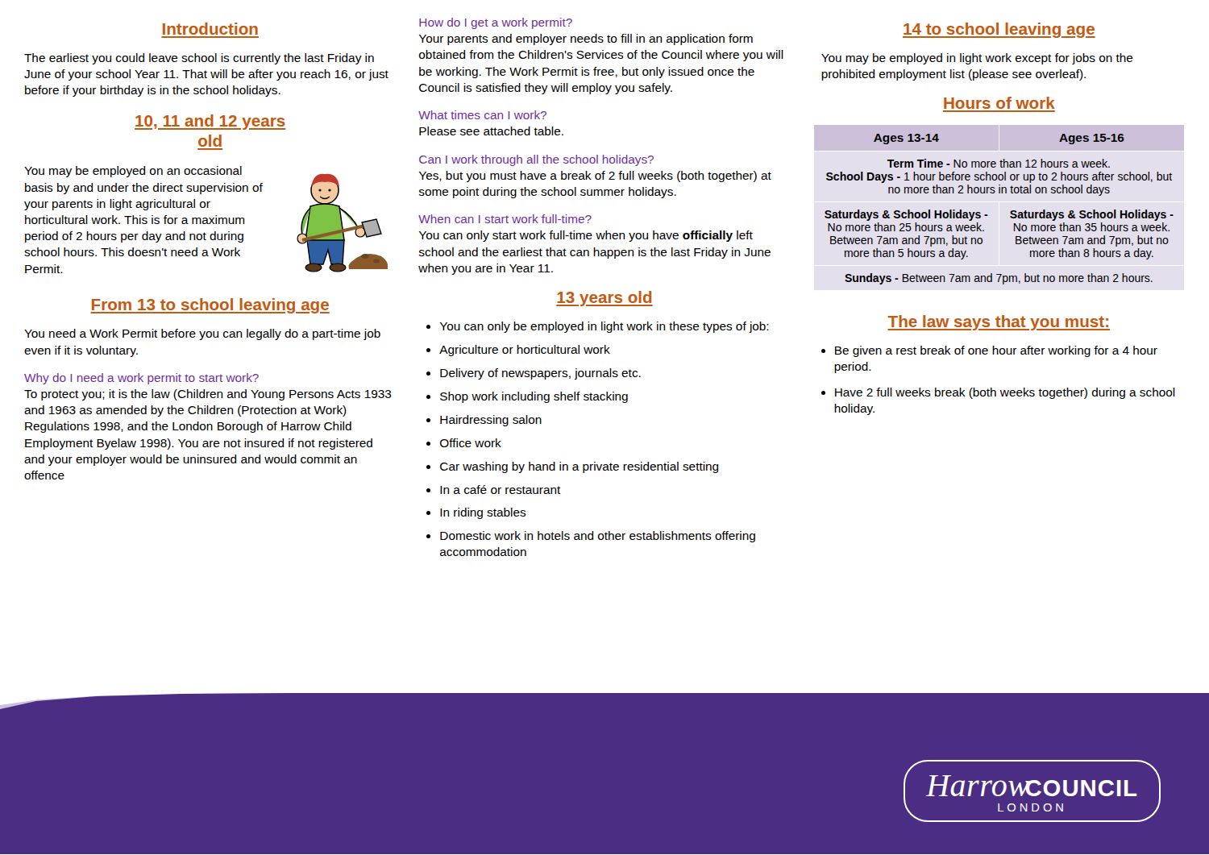Introduction
The earliest you could leave school is currently the last Friday in June of your school Year 11. That will be after you reach 16, or just before if your birthday is in the school holidays.
10, 11 and 12 years
old
You may be employed on an occasional basis by and under the direct supervision of your parents in light agricultural or horticultural work. This is for a maximum period of 2 hours per day and not during school hours. This doesn't need a Work Permit.
From 13 to school leaving age
You need a Work Permit before you can legally do a part-time job even if it is voluntary.
Why do I need a work permit to start work?
To protect you; it is the law (Children and Young Persons Acts 1933 and 1963 as amended by the Children (Protection at Work) Regulations 1998, and the London Borough of Harrow Child Employment Byelaw 1998). You are not insured if not registered and your employer would be uninsured and would commit an offence
How do I get a work permit?
Your parents and employer needs to fill in an application form obtained from the Children's Services of the Council where you will be working. The Work Permit is free, but only issued once the Council is satisfied they will employ you safely.
What times can I work?
Please see attached table.
Can I work through all the school holidays?
Yes, but you must have a break of 2 full weeks (both together) at some point during the school summer holidays.
When can I start work full-time?
You can only start work full-time when you have officially left school and the earliest that can happen is the last Friday in June when you are in Year 11.
13 years old
You can only be employed in light work in these types of job:
Agriculture or horticultural work
Delivery of newspapers, journals etc.
Shop work including shelf stacking
Hairdressing salon
Office work
Car washing by hand in a private residential setting
In a café or restaurant
In riding stables
Domestic work in hotels and other establishments offering accommodation
14 to school leaving age
You may be employed in light work except for jobs on the prohibited employment list (please see overleaf).
Hours of work
| Ages 13-14 | Ages 15-16 |
| --- | --- |
| Term Time - No more than 12 hours a week. School Days - 1 hour before school or up to 2 hours after school, but no more than 2 hours in total on school days |
| Saturdays & School Holidays - No more than 25 hours a week. Between 7am and 7pm, but no more than 5 hours a day. | Saturdays & School Holidays - No more than 35 hours a week. Between 7am and 7pm, but no more than 8 hours a day. |
| Sundays - Between 7am and 7pm, but no more than 2 hours. |
The law says that you must:
Be given a rest break of one hour after working for a 4 hour period.
Have 2 full weeks break (both weeks together) during a school holiday.
Harrow COUNCIL
LONDON